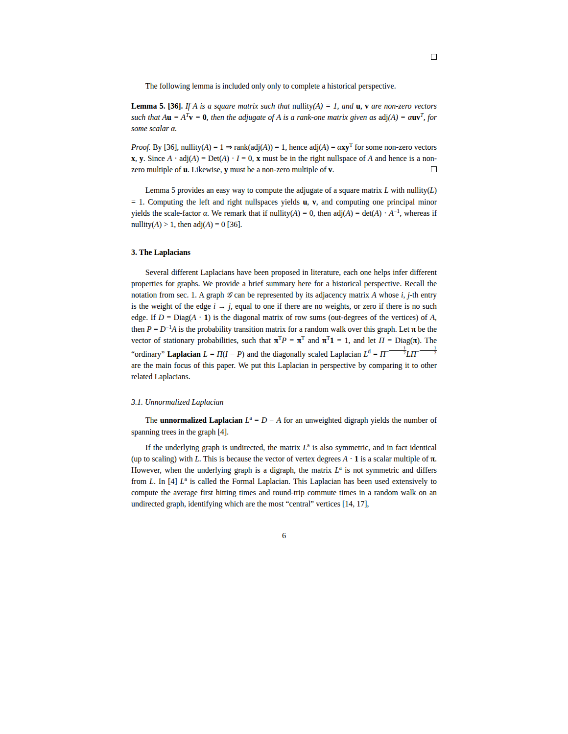The following lemma is included only only to complete a historical perspective.
Lemma 5. [36]. If A is a square matrix such that nullity(A) = 1, and u, v are non-zero vectors such that Au = ATv = 0, then the adjugate of A is a rank-one matrix given as adj(A) = αuvT, for some scalar α.
Proof. By [36], nullity(A) = 1 ⇒ rank(adj(A)) = 1, hence adj(A) = αxyT for some non-zero vectors x, y. Since A · adj(A) = Det(A) · I = 0, x must be in the right nullspace of A and hence is a non-zero multiple of u. Likewise, y must be a non-zero multiple of v.
Lemma 5 provides an easy way to compute the adjugate of a square matrix L with nullity(L) = 1. Computing the left and right nullspaces yields u, v, and computing one principal minor yields the scale-factor α. We remark that if nullity(A) = 0, then adj(A) = det(A) · A−1, whereas if nullity(A) > 1, then adj(A) = 0 [36].
3. The Laplacians
Several different Laplacians have been proposed in literature, each one helps infer different properties for graphs. We provide a brief summary here for a historical perspective. Recall the notation from sec. 1. A graph 𝒢 can be represented by its adjacency matrix A whose i, j-th entry is the weight of the edge i → j, equal to one if there are no weights, or zero if there is no such edge. If D = Diag(A · 1) is the diagonal matrix of row sums (out-degrees of the vertices) of A, then P = D−1A is the probability transition matrix for a random walk over this graph. Let π be the vector of stationary probabilities, such that πTP = πT and πT1 = 1, and let Π = Diag(π). The “ordinary” Laplacian L = Π(I − P) and the diagonally scaled Laplacian Ld = Π−12LΠ−12 are the main focus of this paper. We put this Laplacian in perspective by comparing it to other related Laplacians.
3.1. Unnormalized Laplacian
The unnormalized Laplacian La = D − A for an unweighted digraph yields the number of spanning trees in the graph [4].
If the underlying graph is undirected, the matrix La is also symmetric, and in fact identical (up to scaling) with L. This is because the vector of vertex degrees A · 1 is a scalar multiple of π. However, when the underlying graph is a digraph, the matrix La is not symmetric and differs from L. In [4] La is called the Formal Laplacian. This Laplacian has been used extensively to compute the average first hitting times and round-trip commute times in a random walk on an undirected graph, identifying which are the most “central” vertices [14, 17],
6